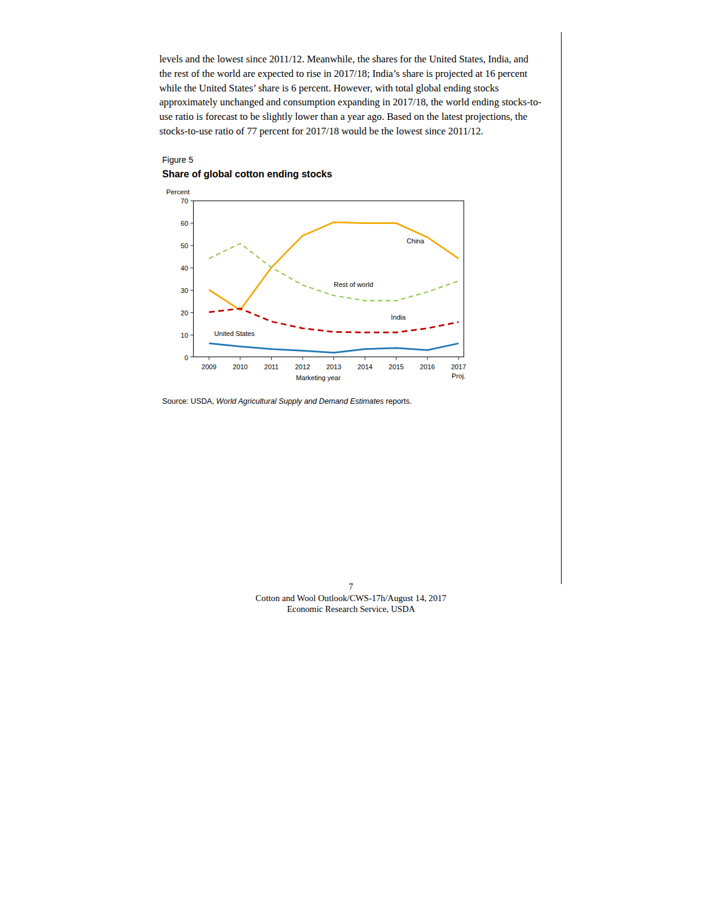levels and the lowest since 2011/12. Meanwhile, the shares for the United States, India, and the rest of the world are expected to rise in 2017/18; India’s share is projected at 16 percent while the United States’ share is 6 percent. However, with total global ending stocks approximately unchanged and consumption expanding in 2017/18, the world ending stocks-to-use ratio is forecast to be slightly lower than a year ago. Based on the latest projections, the stocks-to-use ratio of 77 percent for 2017/18 would be the lowest since 2011/12.
Figure 5
Share of global cotton ending stocks
Percent 70 60 50 40 30 20 10 0 2009 2010 2011 2012 2013 2014 2015 2016 2017 Proj. Marketing year China Rest of world India United States
Source: USDA, World Agricultural Supply and Demand Estimates reports.
7
Cotton and Wool Outlook/CWS-17h/August 14, 2017
Economic Research Service, USDA